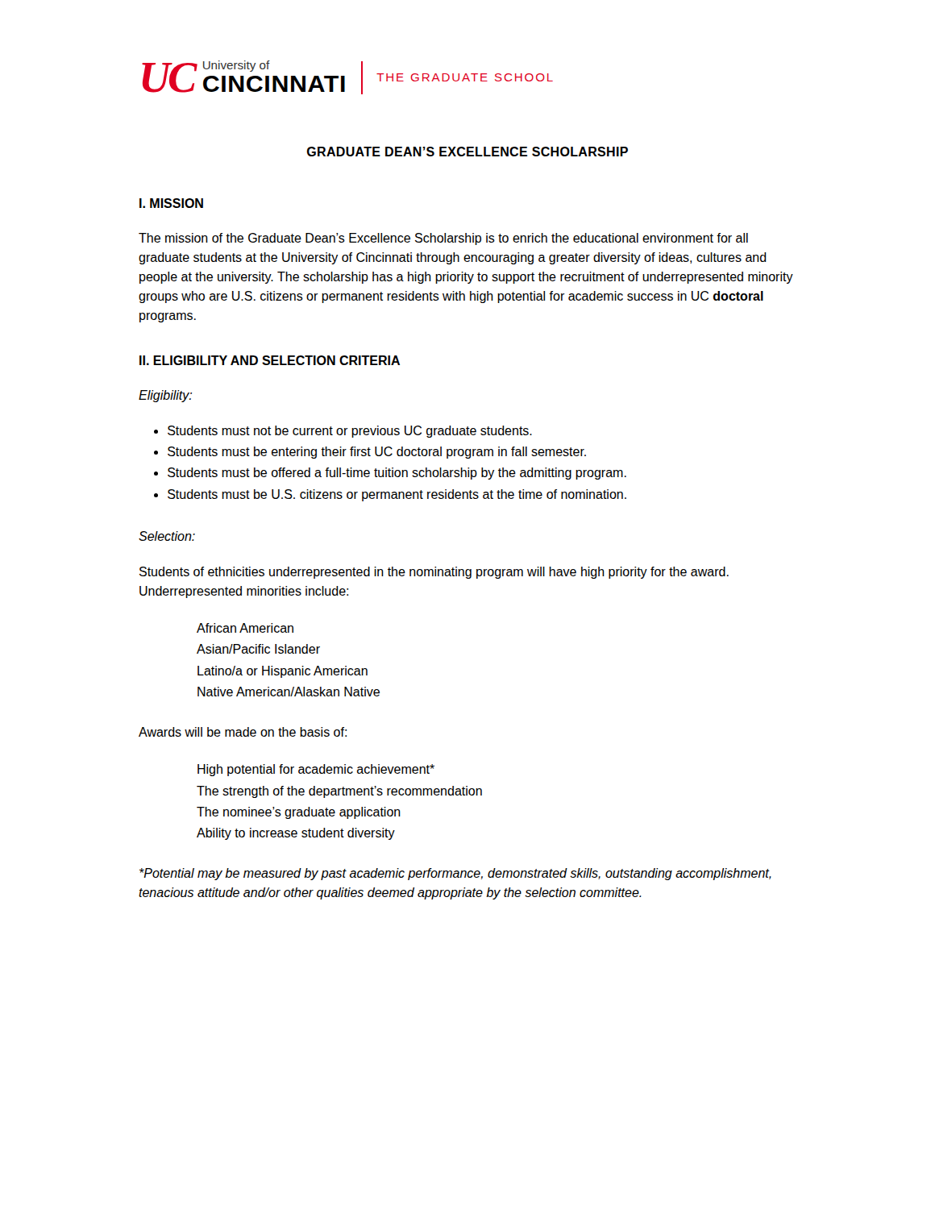UC
University of CINCINNATI
The Graduate School
GRADUATE DEAN’S EXCELLENCE SCHOLARSHIP
I. MISSION
The mission of the Graduate Dean’s Excellence Scholarship is to enrich the educational environment for all graduate students at the University of Cincinnati through encouraging a greater diversity of ideas, cultures and people at the university. The scholarship has a high priority to support the recruitment of underrepresented minority groups who are U.S. citizens or permanent residents with high potential for academic success in UC doctoral programs.
II. ELIGIBILITY AND SELECTION CRITERIA
Eligibility:
Students must not be current or previous UC graduate students.
Students must be entering their first UC doctoral program in fall semester.
Students must be offered a full-time tuition scholarship by the admitting program.
Students must be U.S. citizens or permanent residents at the time of nomination.
Selection:
Students of ethnicities underrepresented in the nominating program will have high priority for the award. Underrepresented minorities include:
African American
Asian/Pacific Islander
Latino/a or Hispanic American
Native American/Alaskan Native
Awards will be made on the basis of:
High potential for academic achievement*
The strength of the department’s recommendation
The nominee’s graduate application
Ability to increase student diversity
*Potential may be measured by past academic performance, demonstrated skills, outstanding accomplishment, tenacious attitude and/or other qualities deemed appropriate by the selection committee.